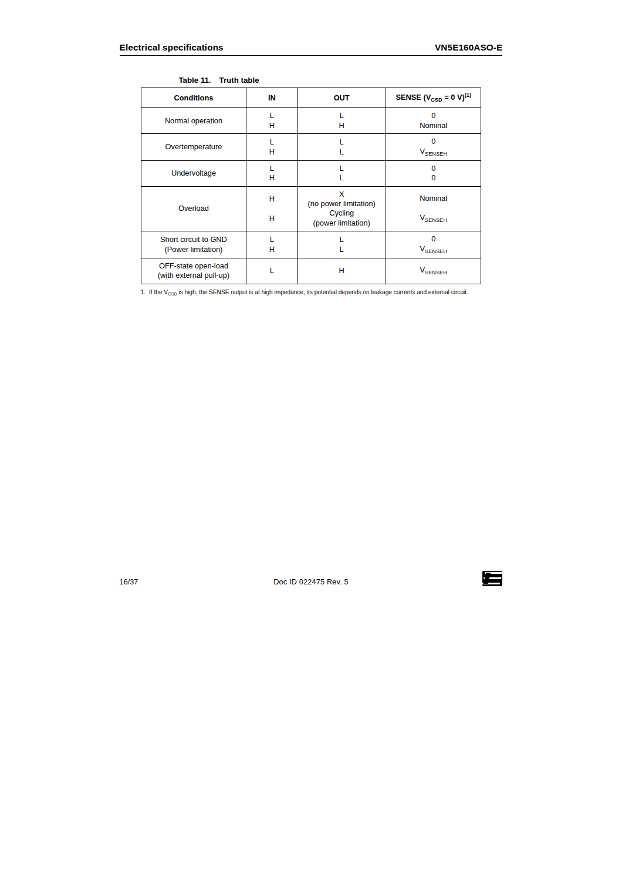Electrical specifications
VN5E160ASO-E
Table 11. Truth table
| Conditions | IN | OUT | SENSE (V CSD = 0 V) (1) |
| --- | --- | --- | --- |
| Normal operation | L H | L H | 0 Nominal |
| Overtemperature | L H | L L | 0 V SENSEH |
| Undervoltage | L H | L L | 0 0 |
| Overload | H H | X (no power limitation) Cycling (power limitation) | Nominal V SENSEH |
| Short circuit to GND (Power limitation) | L H | L L | 0 V SENSEH |
| OFF-state open-load (with external pull-up) | L | H | V SENSEH |
1.
If the VCSD is high, the SENSE output is at high impedance, its potential depends on leakage currents and external circuit.
16/37
Doc ID 022475 Rev. 5